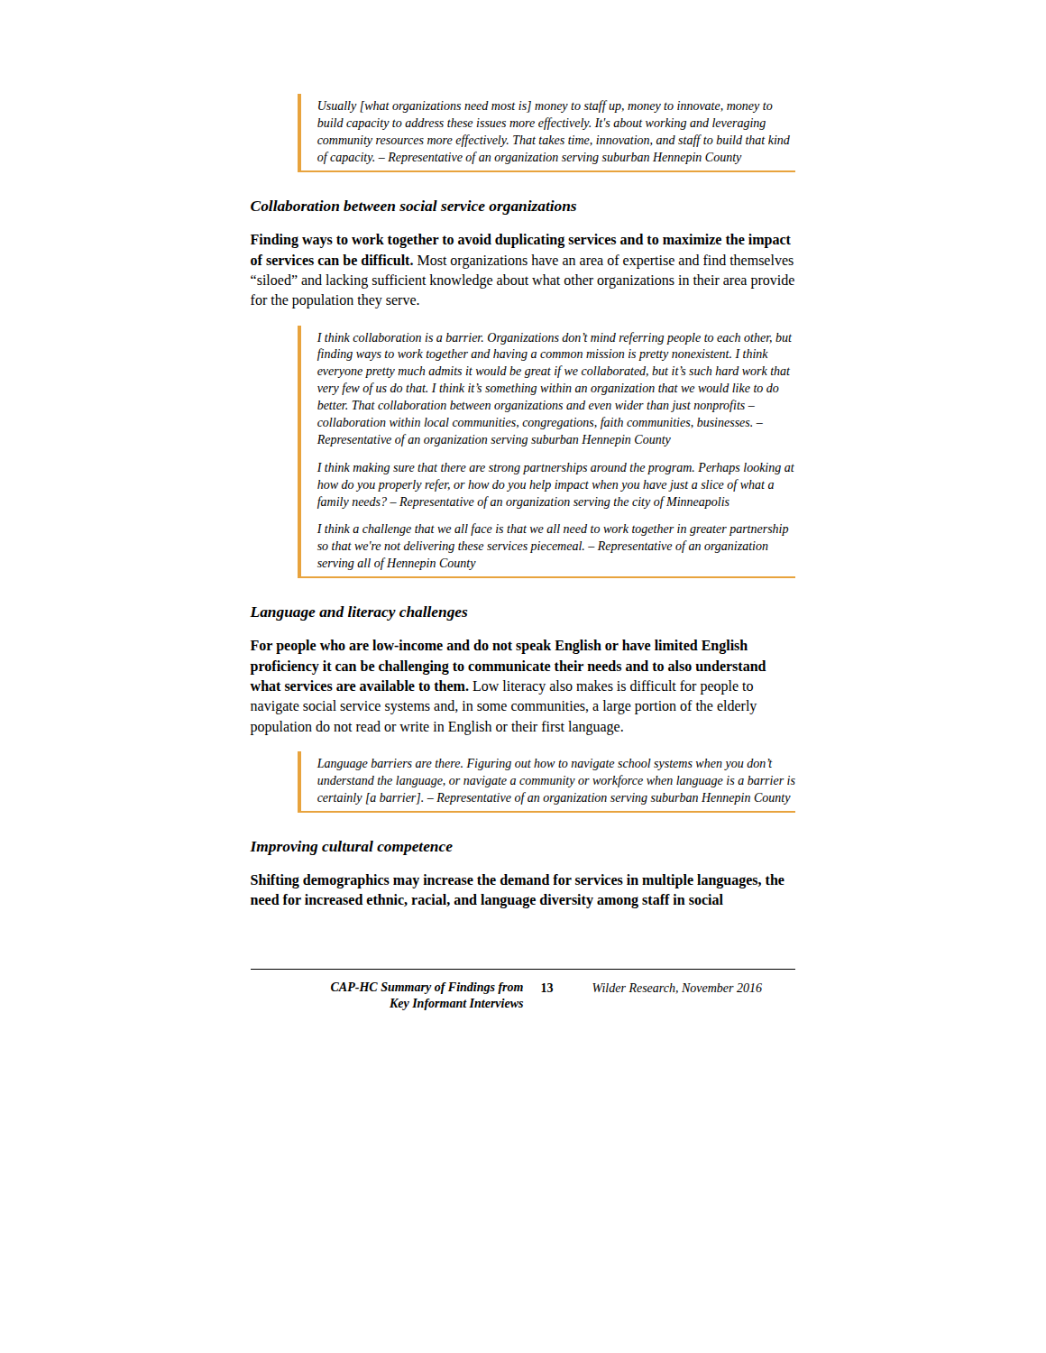Usually [what organizations need most is] money to staff up, money to innovate, money to build capacity to address these issues more effectively. It's about working and leveraging community resources more effectively. That takes time, innovation, and staff to build that kind of capacity. – Representative of an organization serving suburban Hennepin County
Collaboration between social service organizations
Finding ways to work together to avoid duplicating services and to maximize the impact of services can be difficult. Most organizations have an area of expertise and find themselves “siloed” and lacking sufficient knowledge about what other organizations in their area provide for the population they serve.
I think collaboration is a barrier. Organizations don’t mind referring people to each other, but finding ways to work together and having a common mission is pretty nonexistent. I think everyone pretty much admits it would be great if we collaborated, but it’s such hard work that very few of us do that. I think it’s something within an organization that we would like to do better. That collaboration between organizations and even wider than just nonprofits – collaboration within local communities, congregations, faith communities, businesses. – Representative of an organization serving suburban Hennepin County
I think making sure that there are strong partnerships around the program. Perhaps looking at how do you properly refer, or how do you help impact when you have just a slice of what a family needs? – Representative of an organization serving the city of Minneapolis
I think a challenge that we all face is that we all need to work together in greater partnership so that we're not delivering these services piecemeal. – Representative of an organization serving all of Hennepin County
Language and literacy challenges
For people who are low-income and do not speak English or have limited English proficiency it can be challenging to communicate their needs and to also understand what services are available to them. Low literacy also makes is difficult for people to navigate social service systems and, in some communities, a large portion of the elderly population do not read or write in English or their first language.
Language barriers are there. Figuring out how to navigate school systems when you don’t understand the language, or navigate a community or workforce when language is a barrier is certainly [a barrier]. – Representative of an organization serving suburban Hennepin County
Improving cultural competence
Shifting demographics may increase the demand for services in multiple languages, the need for increased ethnic, racial, and language diversity among staff in social
CAP-HC Summary of Findings from
Key Informant Interviews
13
Wilder Research, November 2016